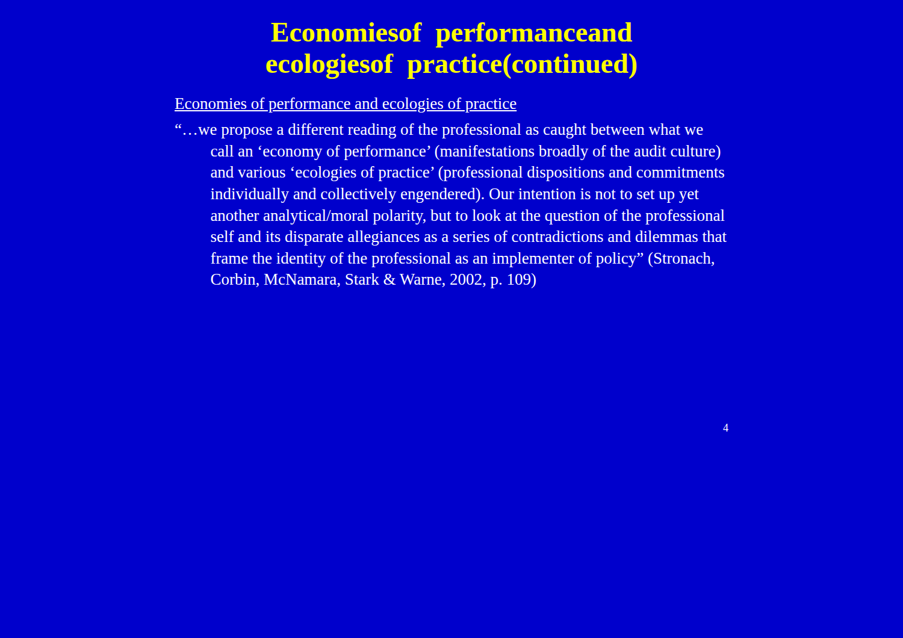Economiesof performanceand
ecologiesof practice(continued)
Economies of performance and ecologies of practice
“…we propose a different reading of the professional as caught between what we call an ‘economy of performance’ (manifestations broadly of the audit culture) and various ‘ecologies of practice’ (professional dispositions and commitments individually and collectively engendered). Our intention is not to set up yet another analytical/moral polarity, but to look at the question of the professional self and its disparate allegiances as a series of contradictions and dilemmas that frame the identity of the professional as an implementer of policy” (Stronach, Corbin, McNamara, Stark & Warne, 2002, p. 109)
4